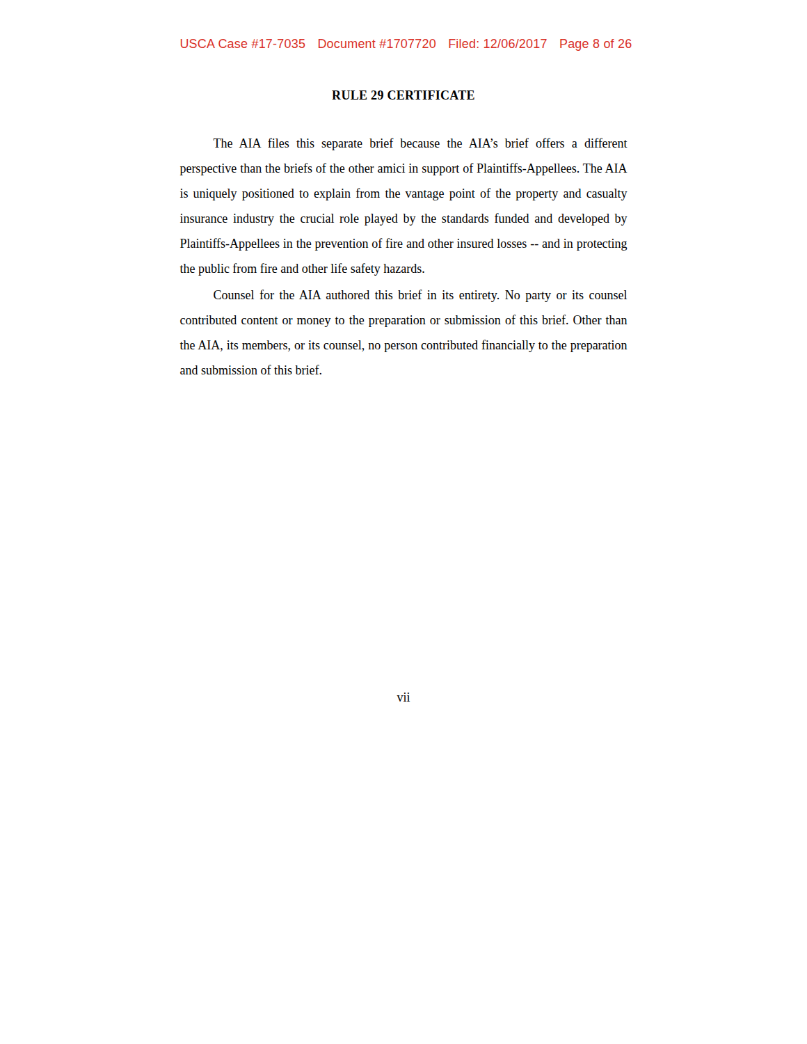USCA Case #17-7035 Document #1707720 Filed: 12/06/2017 Page 8 of 26
RULE 29 CERTIFICATE
The AIA files this separate brief because the AIA’s brief offers a different perspective than the briefs of the other amici in support of Plaintiffs-Appellees. The AIA is uniquely positioned to explain from the vantage point of the property and casualty insurance industry the crucial role played by the standards funded and developed by Plaintiffs-Appellees in the prevention of fire and other insured losses -- and in protecting the public from fire and other life safety hazards.
Counsel for the AIA authored this brief in its entirety. No party or its counsel contributed content or money to the preparation or submission of this brief. Other than the AIA, its members, or its counsel, no person contributed financially to the preparation and submission of this brief.
vii